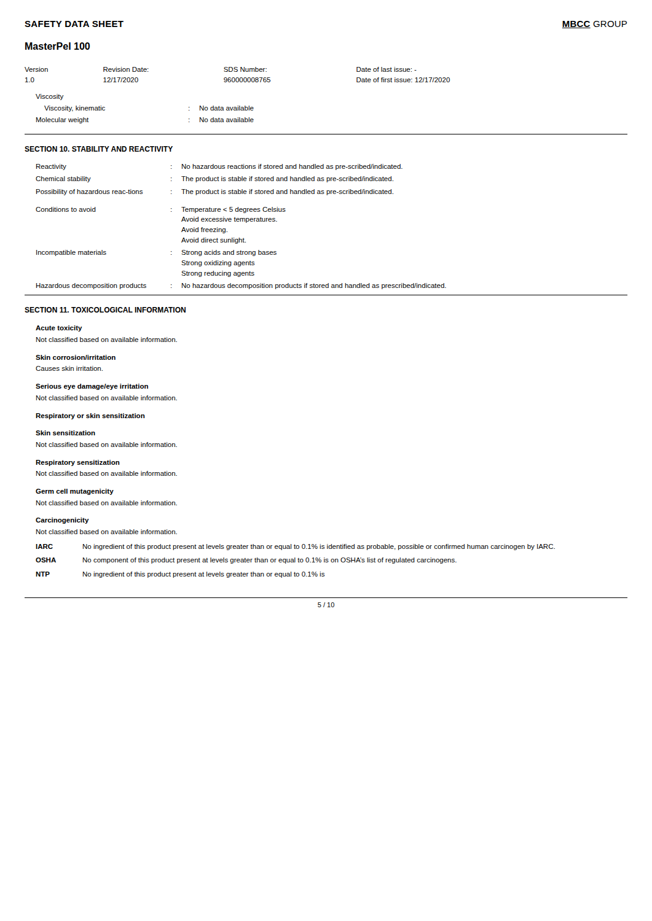SAFETY DATA SHEET
MBCC GROUP
MasterPel 100
| Version 1.0 | Revision Date: 12/17/2020 | SDS Number: 960000008765 | Date of last issue: - Date of first issue: 12/17/2020 |
| Viscosity | | |
| Viscosity, kinematic | : | No data available |
| Molecular weight | : | No data available |
SECTION 10. STABILITY AND REACTIVITY
| Reactivity | : | No hazardous reactions if stored and handled as pre-scribed/indicated. |
| Chemical stability | : | The product is stable if stored and handled as pre-scribed/indicated. |
| Possibility of hazardous reac-tions | : | The product is stable if stored and handled as pre-scribed/indicated. |
| Conditions to avoid | : | Temperature < 5 degrees Celsius Avoid excessive temperatures. Avoid freezing. Avoid direct sunlight. |
| Incompatible materials | : | Strong acids and strong bases Strong oxidizing agents Strong reducing agents |
| Hazardous decomposition products | : | No hazardous decomposition products if stored and handled as prescribed/indicated. |
SECTION 11. TOXICOLOGICAL INFORMATION
Acute toxicity
Not classified based on available information.
Skin corrosion/irritation
Causes skin irritation.
Serious eye damage/eye irritation
Not classified based on available information.
Respiratory or skin sensitization
Skin sensitization
Not classified based on available information.
Respiratory sensitization
Not classified based on available information.
Germ cell mutagenicity
Not classified based on available information.
Carcinogenicity
Not classified based on available information.
| IARC | No ingredient of this product present at levels greater than or equal to 0.1% is identified as probable, possible or confirmed human carcinogen by IARC. |
| OSHA | No component of this product present at levels greater than or equal to 0.1% is on OSHA’s list of regulated carcinogens. |
| NTP | No ingredient of this product present at levels greater than or equal to 0.1% is |
5 / 10